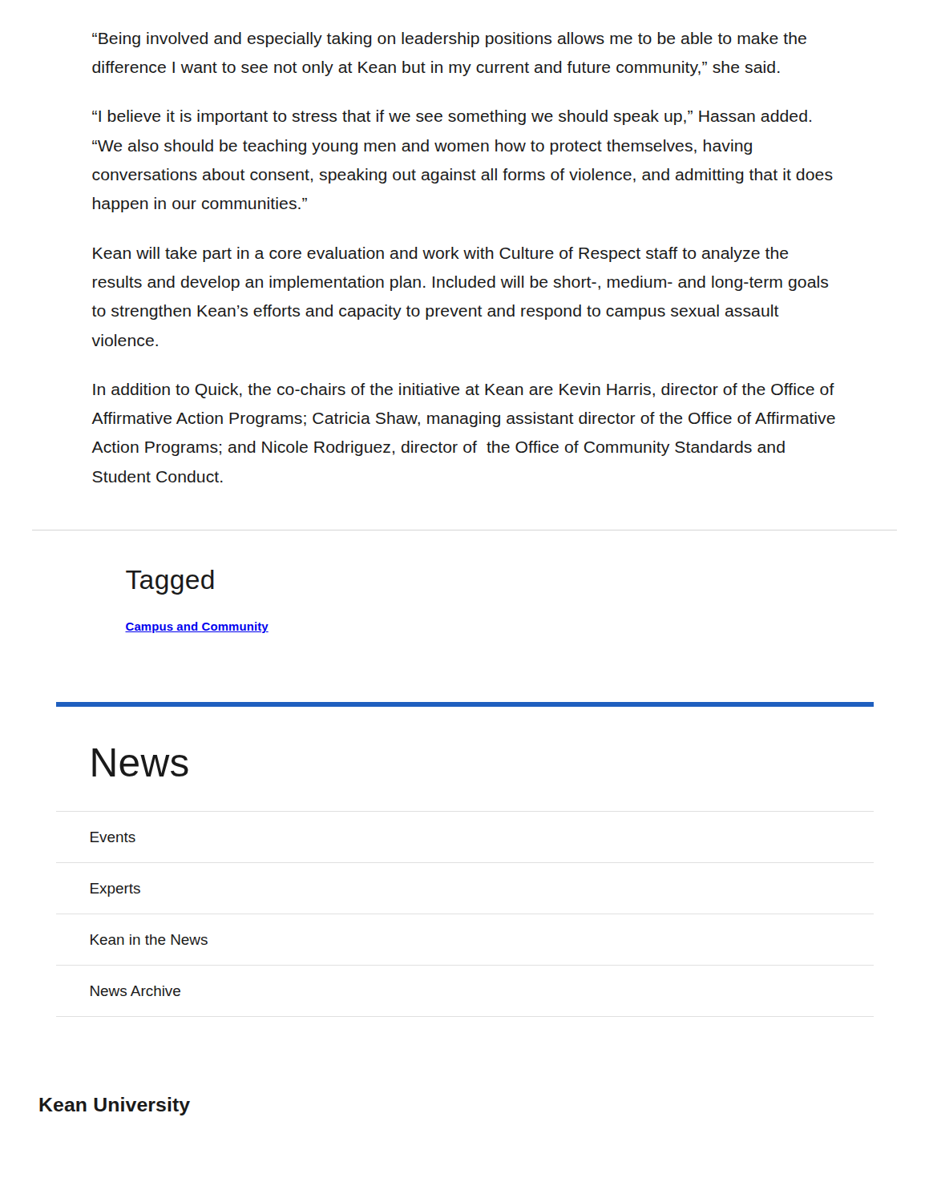“Being involved and especially taking on leadership positions allows me to be able to make the difference I want to see not only at Kean but in my current and future community,” she said.
“I believe it is important to stress that if we see something we should speak up,” Hassan added. “We also should be teaching young men and women how to protect themselves, having conversations about consent, speaking out against all forms of violence, and admitting that it does happen in our communities.”
Kean will take part in a core evaluation and work with Culture of Respect staff to analyze the results and develop an implementation plan. Included will be short-, medium- and long-term goals to strengthen Kean’s efforts and capacity to prevent and respond to campus sexual assault violence.
In addition to Quick, the co-chairs of the initiative at Kean are Kevin Harris, director of the Office of Affirmative Action Programs; Catricia Shaw, managing assistant director of the Office of Affirmative Action Programs; and Nicole Rodriguez, director of the Office of Community Standards and Student Conduct.
Tagged
Campus and Community
News
Events
Experts
Kean in the News
News Archive
Kean University